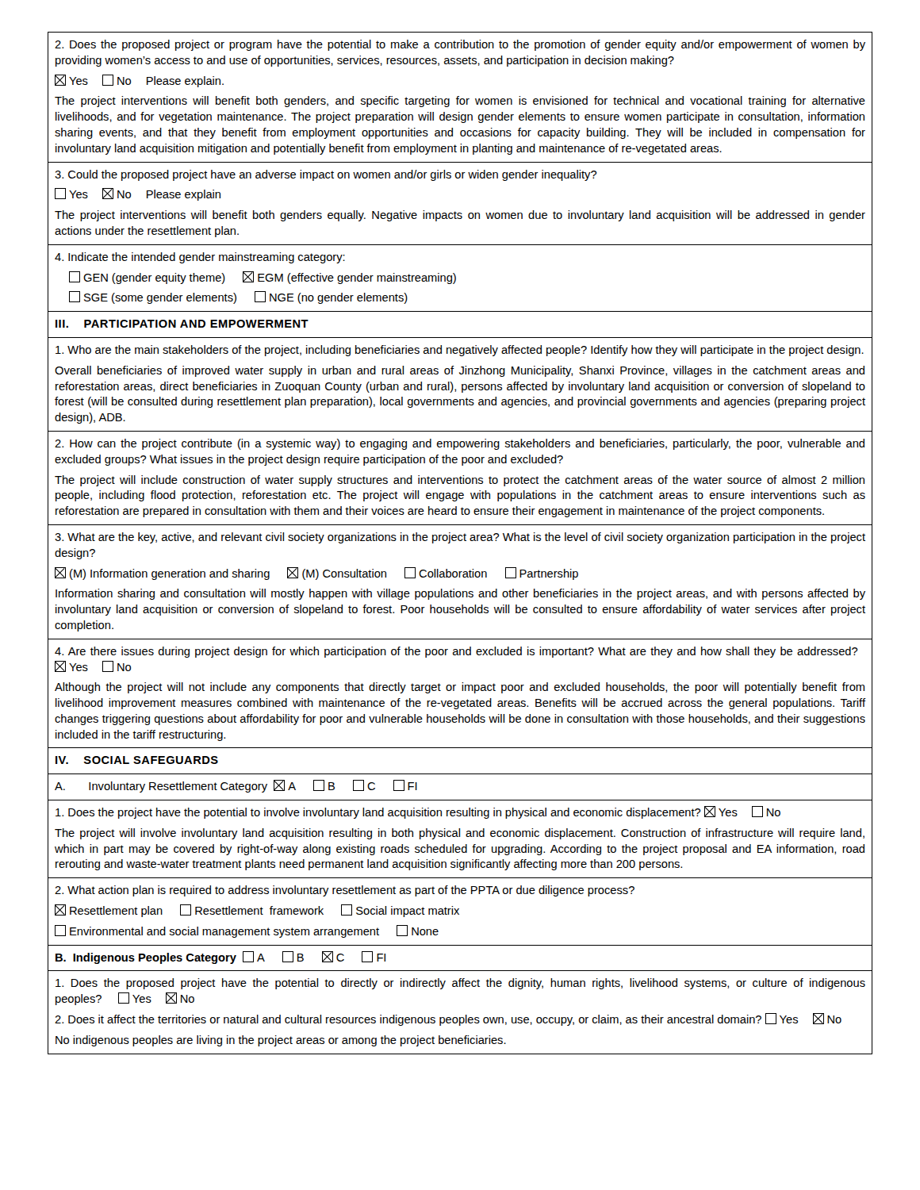| 2. Does the proposed project or program have the potential to make a contribution to the promotion of gender equity and/or empowerment of women by providing women’s access to and use of opportunities, services, resources, assets, and participation in decision making? Yes No Please explain. The project interventions will benefit both genders, and specific targeting for women is envisioned for technical and vocational training for alternative livelihoods, and for vegetation maintenance. The project preparation will design gender elements to ensure women participate in consultation, information sharing events, and that they benefit from employment opportunities and occasions for capacity building. They will be included in compensation for involuntary land acquisition mitigation and potentially benefit from employment in planting and maintenance of re-vegetated areas. |
| 3. Could the proposed project have an adverse impact on women and/or girls or widen gender inequality? Yes No Please explain The project interventions will benefit both genders equally. Negative impacts on women due to involuntary land acquisition will be addressed in gender actions under the resettlement plan. |
| 4. Indicate the intended gender mainstreaming category: GEN (gender equity theme) EGM (effective gender mainstreaming) SGE (some gender elements) NGE (no gender elements) |
| III. PARTICIPATION AND EMPOWERMENT |
| 1. Who are the main stakeholders of the project, including beneficiaries and negatively affected people? Identify how they will participate in the project design. Overall beneficiaries of improved water supply in urban and rural areas of Jinzhong Municipality, Shanxi Province, villages in the catchment areas and reforestation areas, direct beneficiaries in Zuoquan County (urban and rural), persons affected by involuntary land acquisition or conversion of slopeland to forest (will be consulted during resettlement plan preparation), local governments and agencies, and provincial governments and agencies (preparing project design), ADB. |
| 2. How can the project contribute (in a systemic way) to engaging and empowering stakeholders and beneficiaries, particularly, the poor, vulnerable and excluded groups? What issues in the project design require participation of the poor and excluded? The project will include construction of water supply structures and interventions to protect the catchment areas of the water source of almost 2 million people, including flood protection, reforestation etc. The project will engage with populations in the catchment areas to ensure interventions such as reforestation are prepared in consultation with them and their voices are heard to ensure their engagement in maintenance of the project components. |
| 3. What are the key, active, and relevant civil society organizations in the project area? What is the level of civil society organization participation in the project design? (M) Information generation and sharing (M) Consultation Collaboration Partnership Information sharing and consultation will mostly happen with village populations and other beneficiaries in the project areas, and with persons affected by involuntary land acquisition or conversion of slopeland to forest. Poor households will be consulted to ensure affordability of water services after project completion. |
| 4. Are there issues during project design for which participation of the poor and excluded is important? What are they and how shall they be addressed? Yes No Although the project will not include any components that directly target or impact poor and excluded households, the poor will potentially benefit from livelihood improvement measures combined with maintenance of the re-vegetated areas. Benefits will be accrued across the general populations. Tariff changes triggering questions about affordability for poor and vulnerable households will be done in consultation with those households, and their suggestions included in the tariff restructuring. |
| IV. SOCIAL SAFEGUARDS |
| A. Involuntary Resettlement Category A B C FI |
| 1. Does the project have the potential to involve involuntary land acquisition resulting in physical and economic displacement? Yes No The project will involve involuntary land acquisition resulting in both physical and economic displacement. Construction of infrastructure will require land, which in part may be covered by right-of-way along existing roads scheduled for upgrading. According to the project proposal and EA information, road rerouting and waste-water treatment plants need permanent land acquisition significantly affecting more than 200 persons. |
| 2. What action plan is required to address involuntary resettlement as part of the PPTA or due diligence process? Resettlement plan Resettlement framework Social impact matrix Environmental and social management system arrangement None |
| B. Indigenous Peoples Category A B C FI |
| 1. Does the proposed project have the potential to directly or indirectly affect the dignity, human rights, livelihood systems, or culture of indigenous peoples? Yes No 2. Does it affect the territories or natural and cultural resources indigenous peoples own, use, occupy, or claim, as their ancestral domain? Yes No No indigenous peoples are living in the project areas or among the project beneficiaries. |